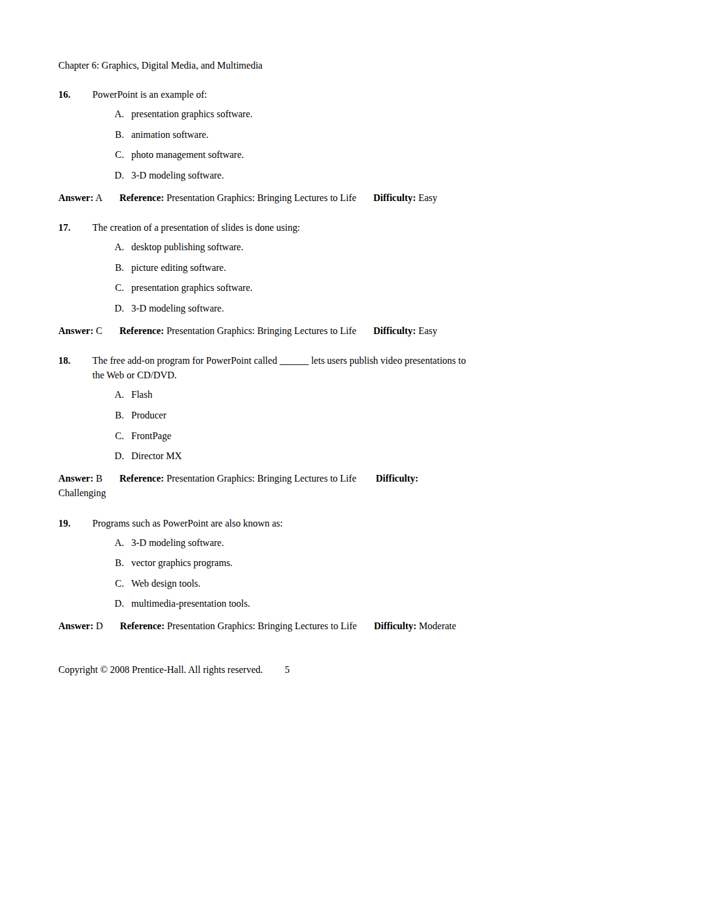Chapter 6: Graphics, Digital Media, and Multimedia
16. PowerPoint is an example of:
presentation graphics software.
animation software.
photo management software.
3-D modeling software.
Answer: A Reference: Presentation Graphics: Bringing Lectures to Life Difficulty: Easy
17. The creation of a presentation of slides is done using:
desktop publishing software.
picture editing software.
presentation graphics software.
3-D modeling software.
Answer: C Reference: Presentation Graphics: Bringing Lectures to Life Difficulty: Easy
18. The free add-on program for PowerPoint called lets users publish video presentations to the Web or CD/DVD.
Flash
Producer
FrontPage
Director MX
Answer: B Reference: Presentation Graphics: Bringing Lectures to Life Difficulty: Challenging
19. Programs such as PowerPoint are also known as:
3-D modeling software.
vector graphics programs.
Web design tools.
multimedia-presentation tools.
Answer: D Reference: Presentation Graphics: Bringing Lectures to Life Difficulty: Moderate
Copyright © 2008 Prentice-Hall. All rights reserved. 5